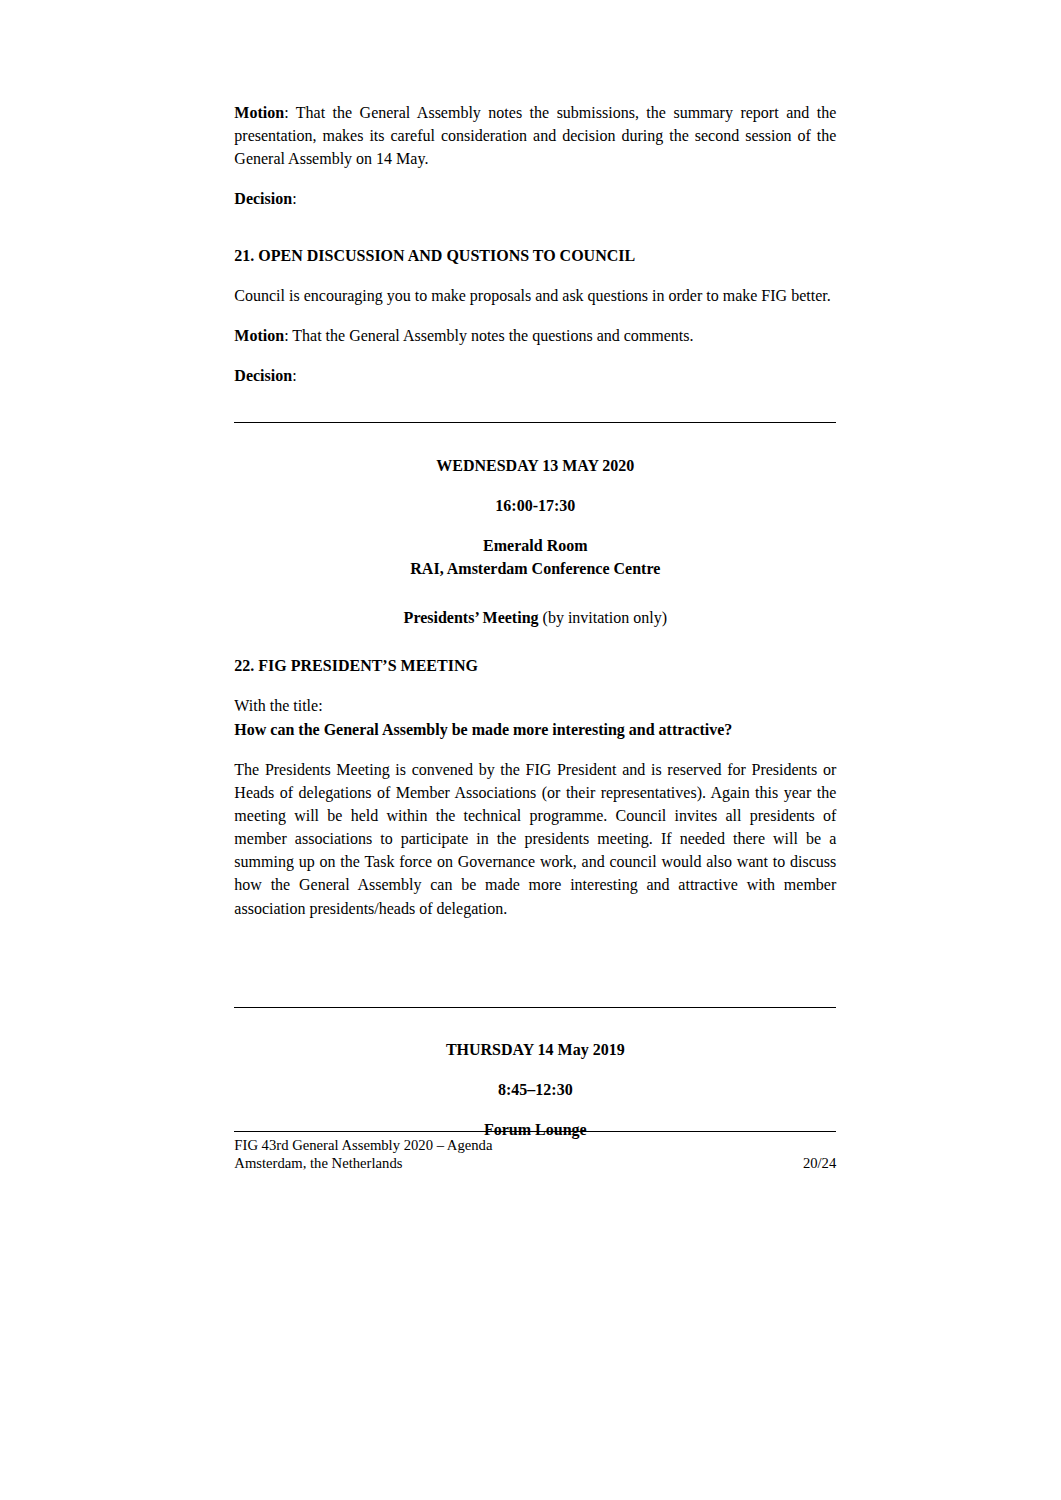Motion: That the General Assembly notes the submissions, the summary report and the presentation, makes its careful consideration and decision during the second session of the General Assembly on 14 May.
Decision:
21. OPEN DISCUSSION AND QUSTIONS TO COUNCIL
Council is encouraging you to make proposals and ask questions in order to make FIG better.
Motion: That the General Assembly notes the questions and comments.
Decision:
WEDNESDAY 13 MAY 2020
16:00-17:30
Emerald Room
RAI, Amsterdam Conference Centre
Presidents’ Meeting (by invitation only)
22. FIG PRESIDENT’S MEETING
With the title:
How can the General Assembly be made more interesting and attractive?
The Presidents Meeting is convened by the FIG President and is reserved for Presidents or Heads of delegations of Member Associations (or their representatives). Again this year the meeting will be held within the technical programme. Council invites all presidents of member associations to participate in the presidents meeting. If needed there will be a summing up on the Task force on Governance work, and council would also want to discuss how the General Assembly can be made more interesting and attractive with member association presidents/heads of delegation.
THURSDAY 14 May 2019
8:45–12:30
Forum Lounge
FIG 43rd General Assembly 2020 – Agenda
Amsterdam, the Netherlands
20/24